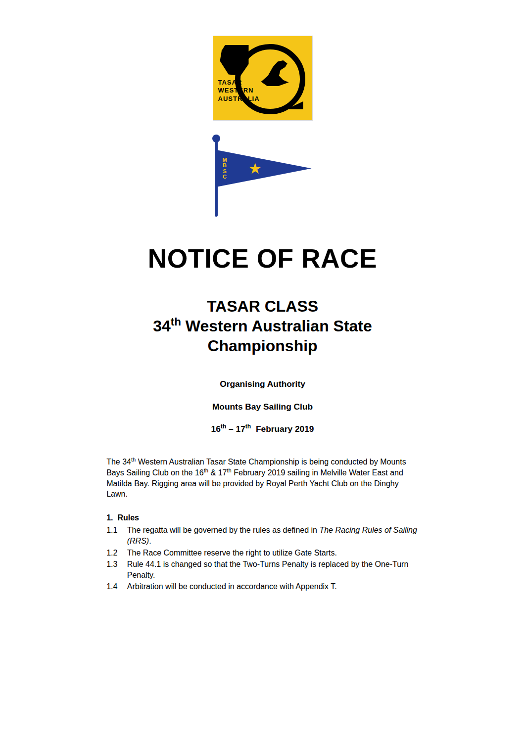TASAR
WESTERN
AUSTRALIA
M
B
S
C ★
NOTICE OF RACE
TASAR CLASS
34th Western Australian State Championship
Organising Authority
Mounts Bay Sailing Club
16th – 17th February 2019
The 34th Western Australian Tasar State Championship is being conducted by Mounts Bays Sailing Club on the 16th & 17th February 2019 sailing in Melville Water East and Matilda Bay. Rigging area will be provided by Royal Perth Yacht Club on the Dinghy Lawn.
1. Rules
1.1 The regatta will be governed by the rules as defined in The Racing Rules of Sailing (RRS).
1.2 The Race Committee reserve the right to utilize Gate Starts.
1.3 Rule 44.1 is changed so that the Two-Turns Penalty is replaced by the One-Turn Penalty.
1.4 Arbitration will be conducted in accordance with Appendix T.